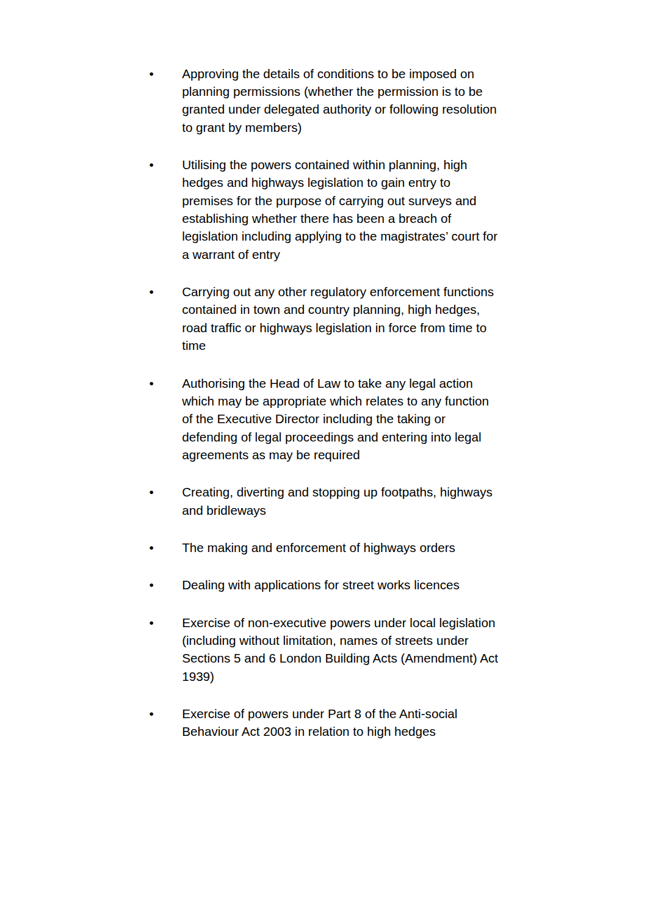Approving the details of conditions to be imposed on planning permissions (whether the permission is to be granted under delegated authority or following resolution to grant by members)
Utilising the powers contained within planning, high hedges and highways legislation to gain entry to premises for the purpose of carrying out surveys and establishing whether there has been a breach of legislation including applying to the magistrates’ court for a warrant of entry
Carrying out any other regulatory enforcement functions contained in town and country planning, high hedges, road traffic or highways legislation in force from time to time
Authorising the Head of Law to take any legal action which may be appropriate which relates to any function of the Executive Director including the taking or defending of legal proceedings and entering into legal agreements as may be required
Creating, diverting and stopping up footpaths, highways and bridleways
The making and enforcement of highways orders
Dealing with applications for street works licences
Exercise of non-executive powers under local legislation (including without limitation, names of streets under Sections 5 and 6 London Building Acts (Amendment) Act 1939)
Exercise of powers under Part 8 of the Anti-social Behaviour Act 2003 in relation to high hedges